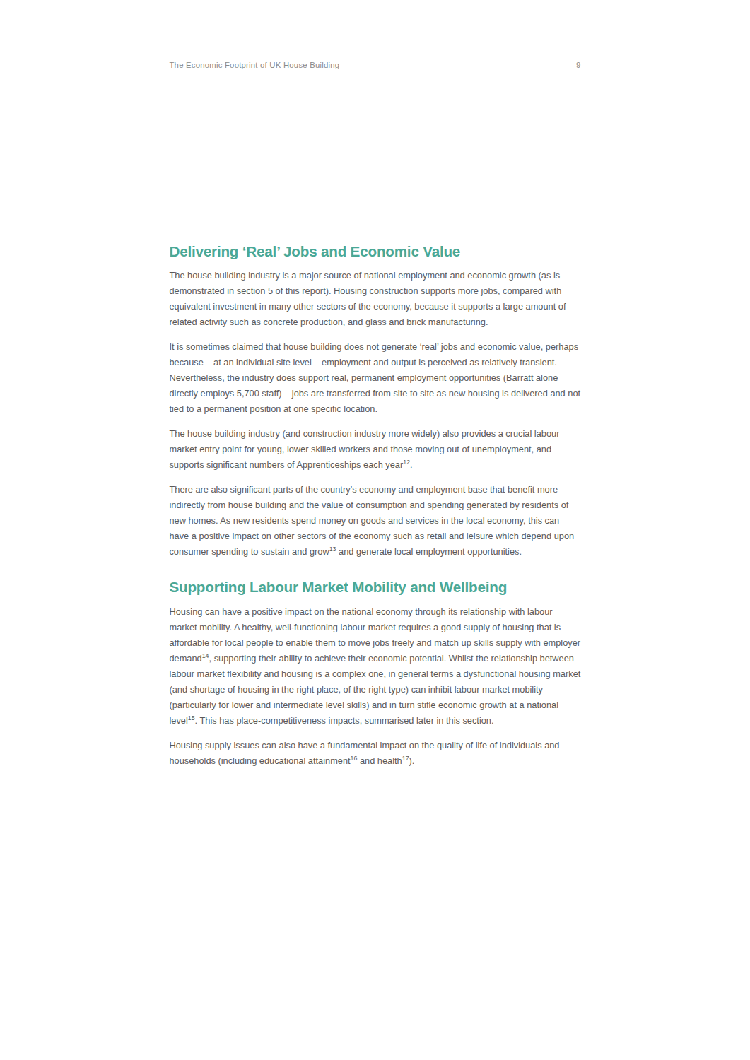The Economic Footprint of UK House Building 9
Delivering ‘Real’ Jobs and Economic Value
The house building industry is a major source of national employment and economic growth (as is demonstrated in section 5 of this report). Housing construction supports more jobs, compared with equivalent investment in many other sectors of the economy, because it supports a large amount of related activity such as concrete production, and glass and brick manufacturing.
It is sometimes claimed that house building does not generate ‘real’ jobs and economic value, perhaps because – at an individual site level – employment and output is perceived as relatively transient. Nevertheless, the industry does support real, permanent employment opportunities (Barratt alone directly employs 5,700 staff) – jobs are transferred from site to site as new housing is delivered and not tied to a permanent position at one specific location.
The house building industry (and construction industry more widely) also provides a crucial labour market entry point for young, lower skilled workers and those moving out of unemployment, and supports significant numbers of Apprenticeships each year12.
There are also significant parts of the country’s economy and employment base that benefit more indirectly from house building and the value of consumption and spending generated by residents of new homes. As new residents spend money on goods and services in the local economy, this can have a positive impact on other sectors of the economy such as retail and leisure which depend upon consumer spending to sustain and grow13 and generate local employment opportunities.
Supporting Labour Market Mobility and Wellbeing
Housing can have a positive impact on the national economy through its relationship with labour market mobility. A healthy, well-functioning labour market requires a good supply of housing that is affordable for local people to enable them to move jobs freely and match up skills supply with employer demand14, supporting their ability to achieve their economic potential. Whilst the relationship between labour market flexibility and housing is a complex one, in general terms a dysfunctional housing market (and shortage of housing in the right place, of the right type) can inhibit labour market mobility (particularly for lower and intermediate level skills) and in turn stifle economic growth at a national level15. This has place-competitiveness impacts, summarised later in this section.
Housing supply issues can also have a fundamental impact on the quality of life of individuals and households (including educational attainment16 and health17).